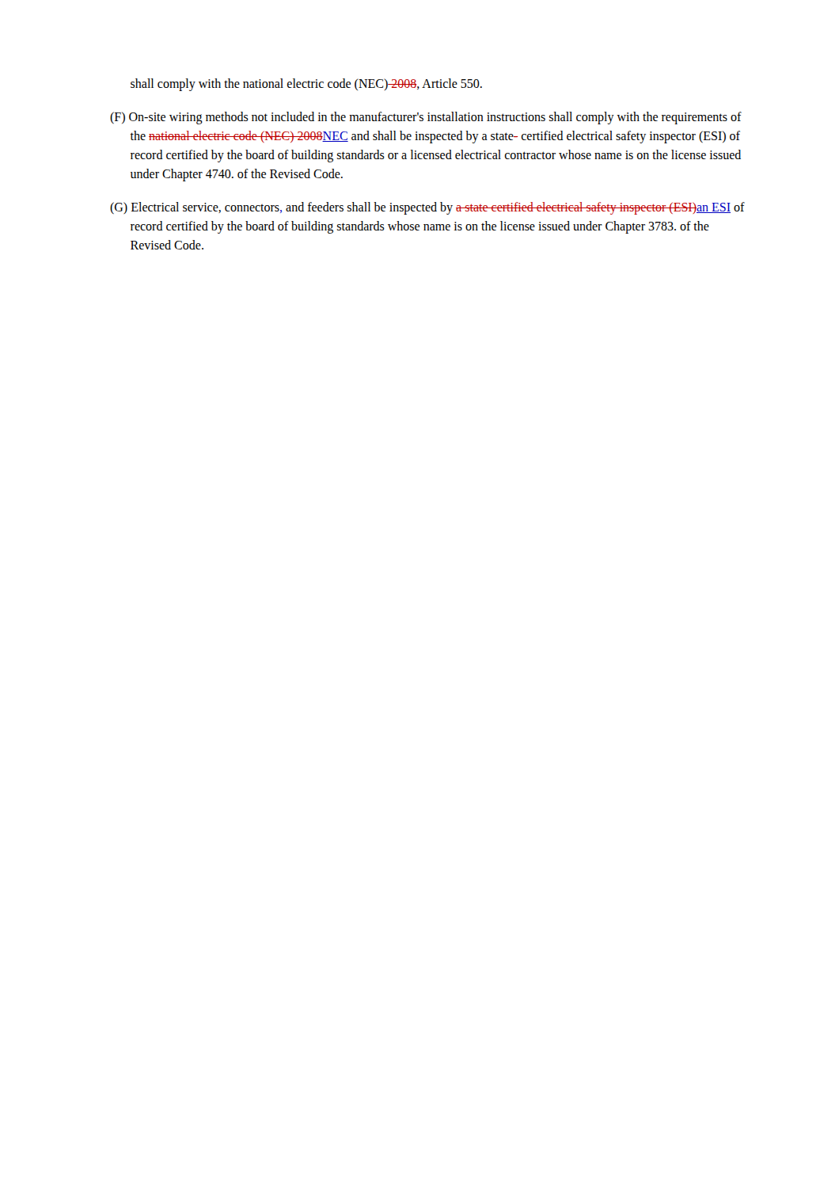shall comply with the national electric code (NEC) 2008, Article 550.
(F) On-site wiring methods not included in the manufacturer's installation instructions shall comply with the requirements of the national electric code (NEC) 2008 NEC and shall be inspected by a state- certified electrical safety inspector (ESI) of record certified by the board of building standards or a licensed electrical contractor whose name is on the license issued under Chapter 4740. of the Revised Code.
(G) Electrical service, connectors, and feeders shall be inspected by a state certified electrical safety inspector (ESI) an ESI of record certified by the board of building standards whose name is on the license issued under Chapter 3783. of the Revised Code.